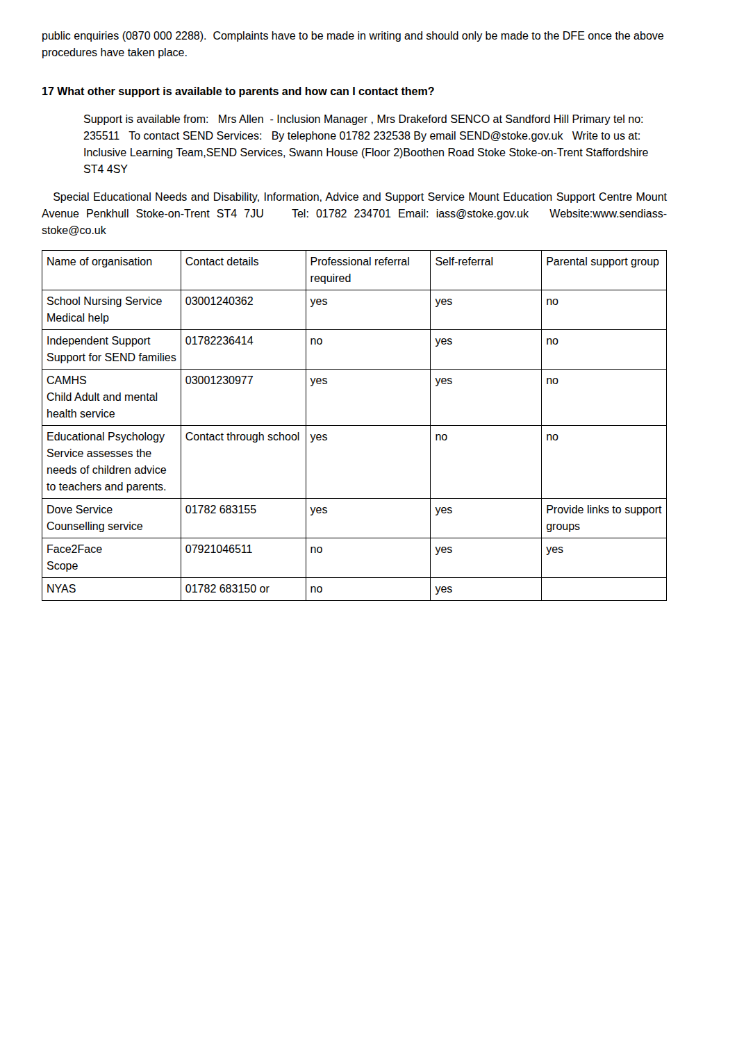public enquiries (0870 000 2288). Complaints have to be made in writing and should only be made to the DFE once the above procedures have taken place.
17 What other support is available to parents and how can I contact them?
Support is available from: Mrs Allen - Inclusion Manager , Mrs Drakeford SENCO at Sandford Hill Primary tel no: 235511 To contact SEND Services: By telephone 01782 232538 By email SEND@stoke.gov.uk Write to us at: Inclusive Learning Team,SEND Services, Swann House (Floor 2)Boothen Road Stoke Stoke-on-Trent Staffordshire ST4 4SY
Special Educational Needs and Disability, Information, Advice and Support Service Mount Education Support Centre Mount Avenue Penkhull Stoke-on-Trent ST4 7JU Tel: 01782 234701 Email: iass@stoke.gov.uk Website:www.sendiass-stoke@co.uk
| Name of organisation | Contact details | Professional referral required | Self-referral | Parental support group |
| School Nursing Service Medical help | 03001240362 | yes | yes | no |
| Independent Support Support for SEND families | 01782236414 | no | yes | no |
| CAMHS Child Adult and mental health service | 03001230977 | yes | yes | no |
| Educational Psychology Service assesses the needs of children advice to teachers and parents. | Contact through school | yes | no | no |
| Dove Service Counselling service | 01782 683155 | yes | yes | Provide links to support groups |
| Face2Face Scope | 07921046511 | no | yes | yes |
| NYAS | 01782 683150 or | no | yes | |